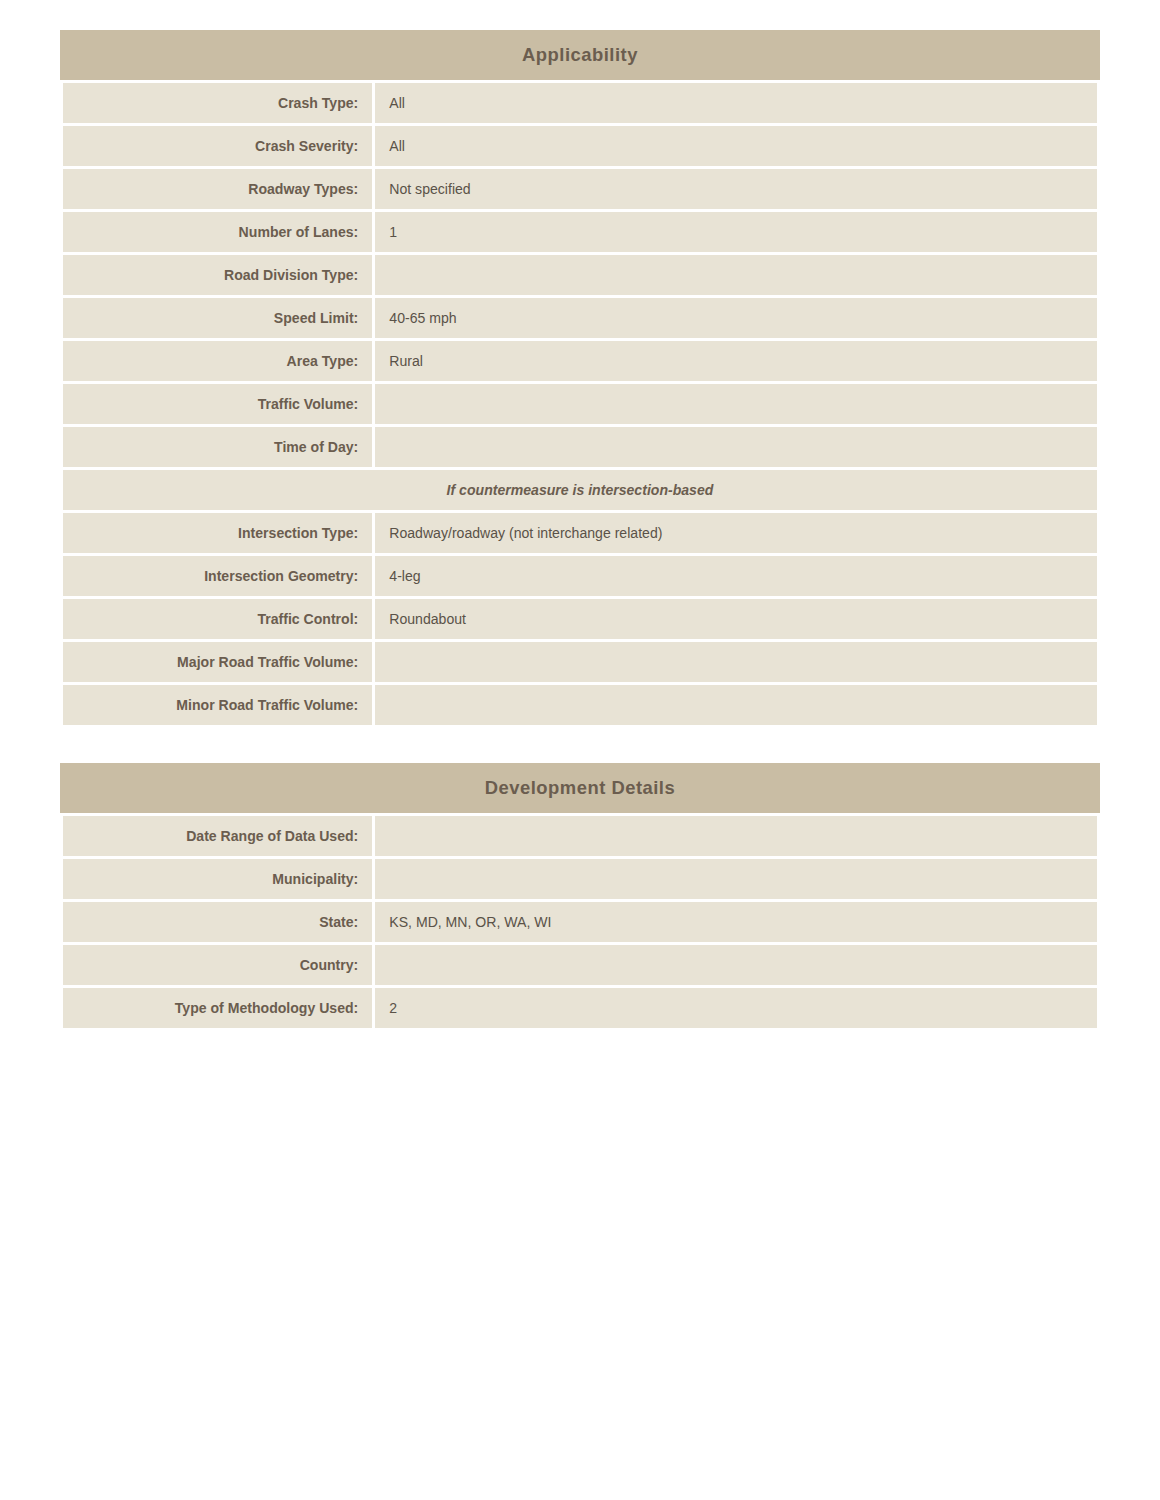Applicability
| Crash Type: | All |
| Crash Severity: | All |
| Roadway Types: | Not specified |
| Number of Lanes: | 1 |
| Road Division Type: | |
| Speed Limit: | 40-65 mph |
| Area Type: | Rural |
| Traffic Volume: | |
| Time of Day: | |
| If countermeasure is intersection-based |
| Intersection Type: | Roadway/roadway (not interchange related) |
| Intersection Geometry: | 4-leg |
| Traffic Control: | Roundabout |
| Major Road Traffic Volume: | |
| Minor Road Traffic Volume: | |
Development Details
| Date Range of Data Used: | |
| Municipality: | |
| State: | KS, MD, MN, OR, WA, WI |
| Country: | |
| Type of Methodology Used: | 2 |